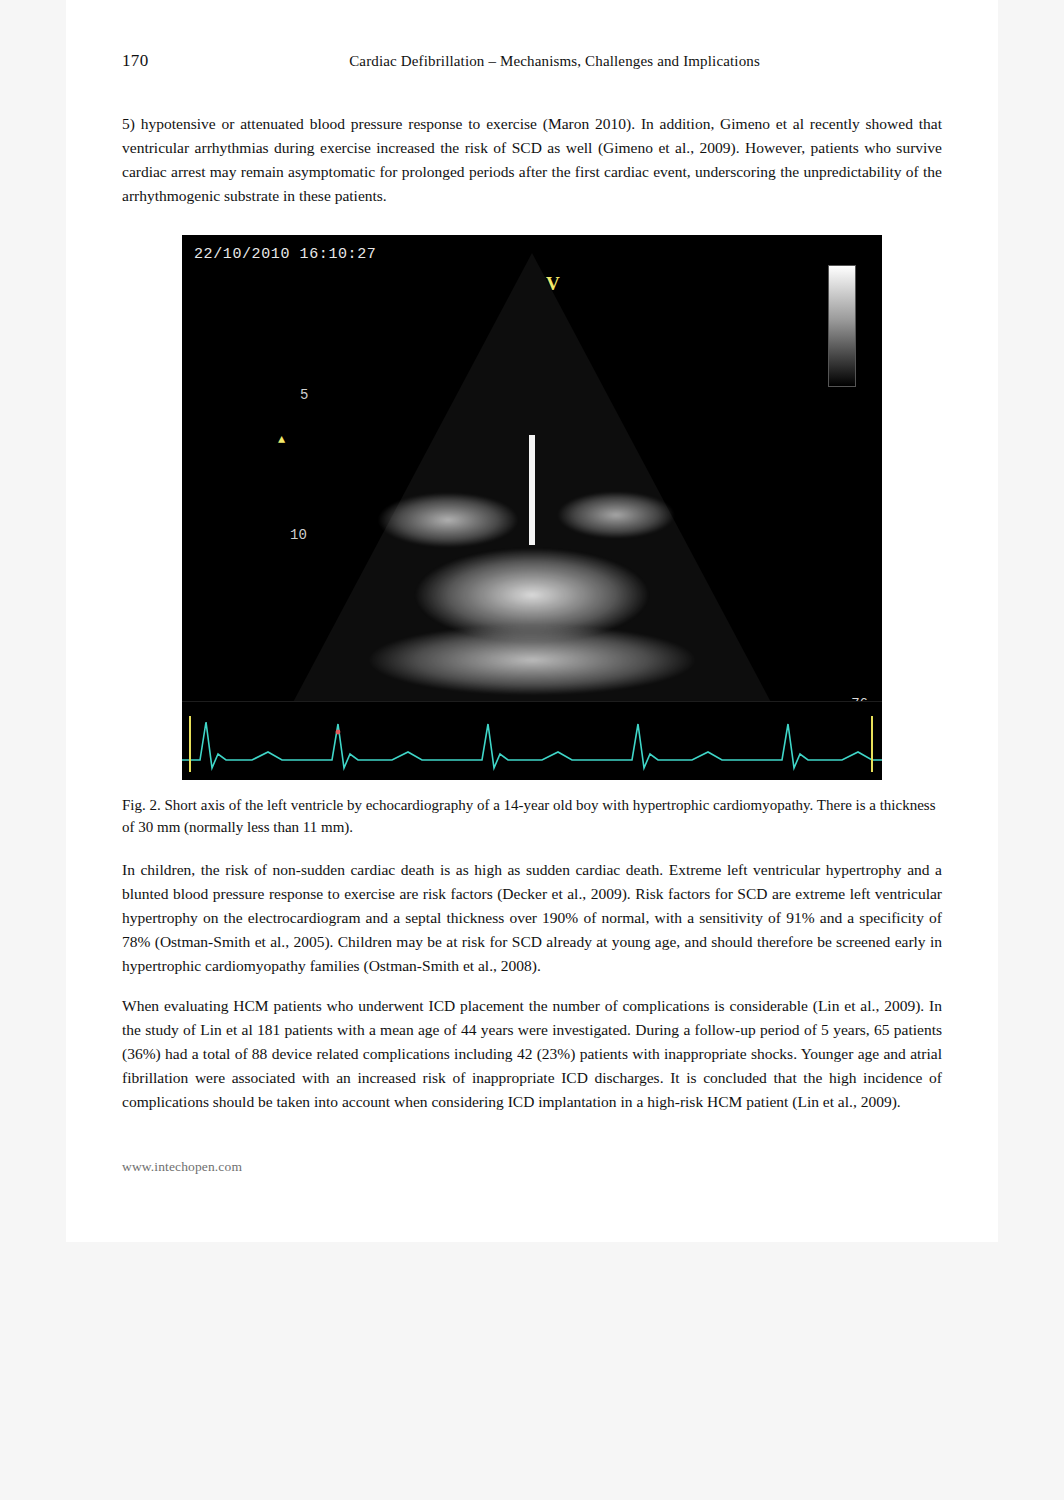170
Cardiac Defibrillation – Mechanisms, Challenges and Implications
5) hypotensive or attenuated blood pressure response to exercise (Maron 2010). In addition, Gimeno et al recently showed that ventricular arrhythmias during exercise increased the risk of SCD as well (Gimeno et al., 2009). However, patients who survive cardiac arrest may remain asymptomatic for prolonged periods after the first cardiac event, underscoring the unpredictability of the arrhythmogenic substrate in these patients.
22/10/2010 16:10:27
V
5 10 ▲
76
2:2 HR
Fig. 2. Short axis of the left ventricle by echocardiography of a 14-year old boy with hypertrophic cardiomyopathy. There is a thickness of 30 mm (normally less than 11 mm).
In children, the risk of non-sudden cardiac death is as high as sudden cardiac death. Extreme left ventricular hypertrophy and a blunted blood pressure response to exercise are risk factors (Decker et al., 2009). Risk factors for SCD are extreme left ventricular hypertrophy on the electrocardiogram and a septal thickness over 190% of normal, with a sensitivity of 91% and a specificity of 78% (Ostman-Smith et al., 2005). Children may be at risk for SCD already at young age, and should therefore be screened early in hypertrophic cardiomyopathy families (Ostman-Smith et al., 2008).
When evaluating HCM patients who underwent ICD placement the number of complications is considerable (Lin et al., 2009). In the study of Lin et al 181 patients with a mean age of 44 years were investigated. During a follow-up period of 5 years, 65 patients (36%) had a total of 88 device related complications including 42 (23%) patients with inappropriate shocks. Younger age and atrial fibrillation were associated with an increased risk of inappropriate ICD discharges. It is concluded that the high incidence of complications should be taken into account when considering ICD implantation in a high-risk HCM patient (Lin et al., 2009).
www.intechopen.com